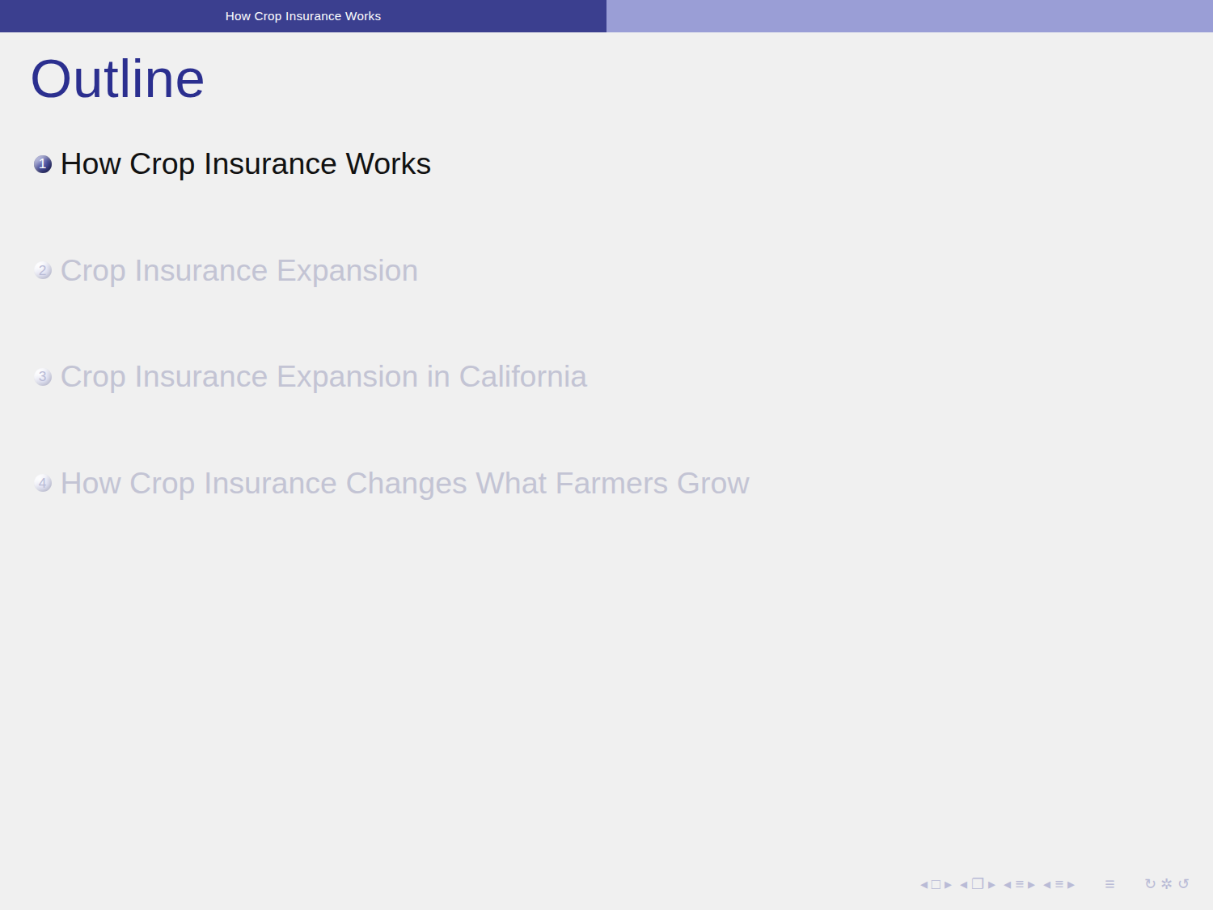How Crop Insurance Works
Outline
1 How Crop Insurance Works
2 Crop Insurance Expansion
3 Crop Insurance Expansion in California
4 How Crop Insurance Changes What Farmers Grow
◂ □ ▸ ◂ ❐ ▸ ◂ ≡ ▸ ◂ ≡ ▸ ≡ ↻ ✲ ↺